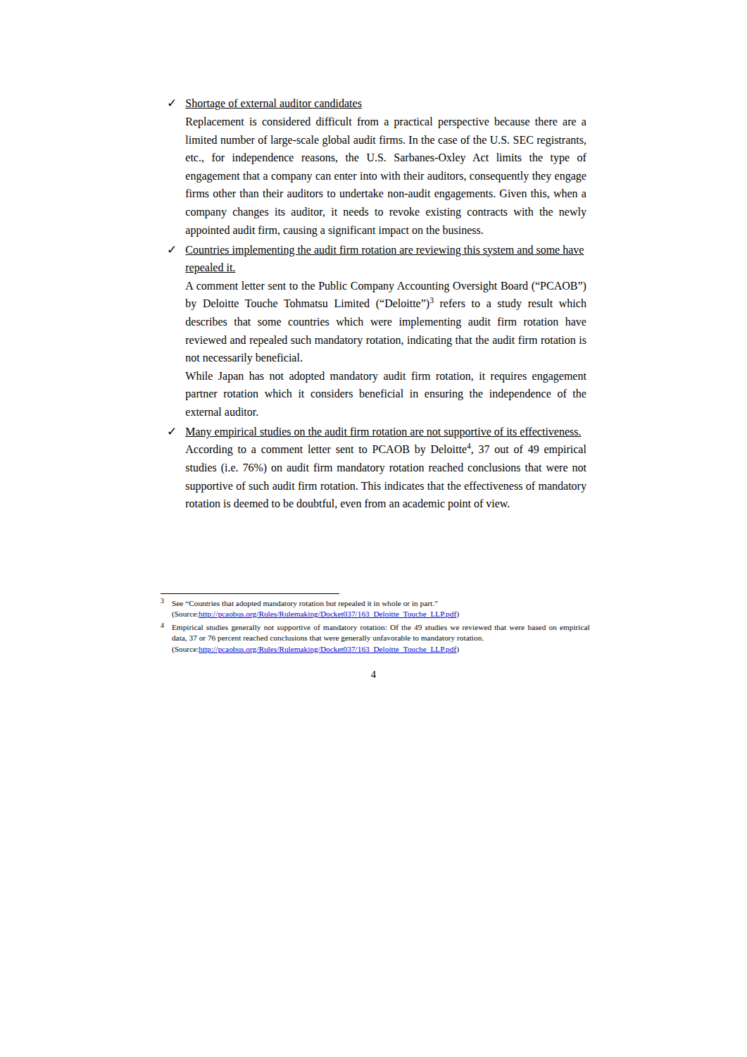Shortage of external auditor candidates
Replacement is considered difficult from a practical perspective because there are a limited number of large-scale global audit firms. In the case of the U.S. SEC registrants, etc., for independence reasons, the U.S. Sarbanes-Oxley Act limits the type of engagement that a company can enter into with their auditors, consequently they engage firms other than their auditors to undertake non-audit engagements. Given this, when a company changes its auditor, it needs to revoke existing contracts with the newly appointed audit firm, causing a significant impact on the business.
Countries implementing the audit firm rotation are reviewing this system and some have repealed it.
A comment letter sent to the Public Company Accounting Oversight Board (“PCAOB”) by Deloitte Touche Tohmatsu Limited (“Deloitte”)3 refers to a study result which describes that some countries which were implementing audit firm rotation have reviewed and repealed such mandatory rotation, indicating that the audit firm rotation is not necessarily beneficial.
While Japan has not adopted mandatory audit firm rotation, it requires engagement partner rotation which it considers beneficial in ensuring the independence of the external auditor.
Many empirical studies on the audit firm rotation are not supportive of its effectiveness.
According to a comment letter sent to PCAOB by Deloitte4, 37 out of 49 empirical studies (i.e. 76%) on audit firm mandatory rotation reached conclusions that were not supportive of such audit firm rotation. This indicates that the effectiveness of mandatory rotation is deemed to be doubtful, even from an academic point of view.
3 See “Countries that adopted mandatory rotation but repealed it in whole or in part.”
(Source:http://pcaobus.org/Rules/Rulemaking/Docket037/163_Deloitte_Touche_LLP.pdf)
4 Empirical studies generally not supportive of mandatory rotation: Of the 49 studies we reviewed that were based on empirical data, 37 or 76 percent reached conclusions that were generally unfavorable to mandatory rotation.
(Source:http://pcaobus.org/Rules/Rulemaking/Docket037/163_Deloitte_Touche_LLP.pdf)
4